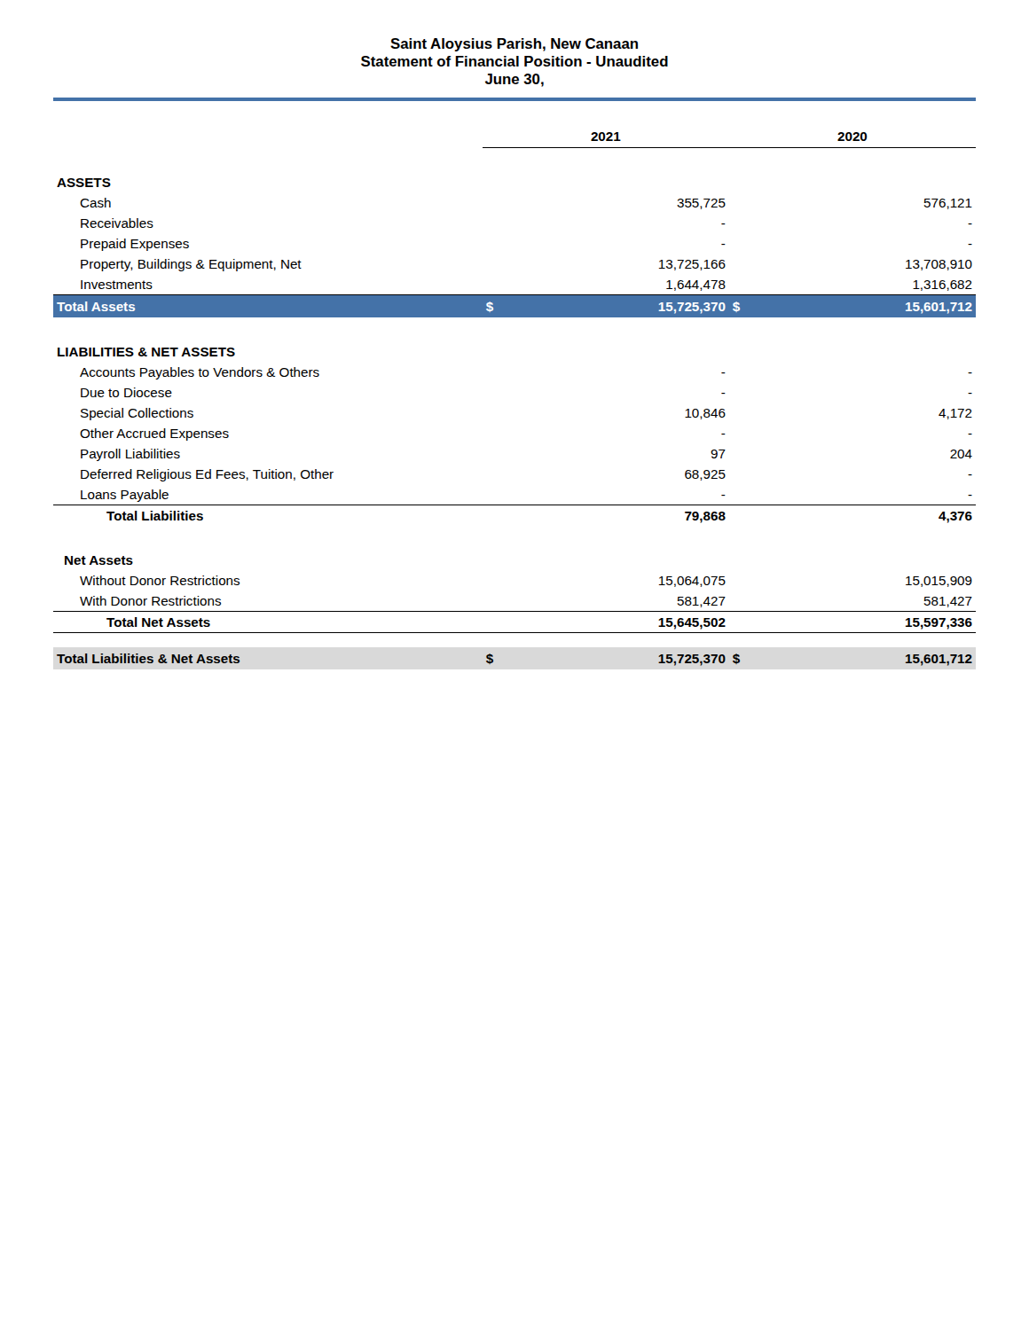Saint Aloysius Parish, New Canaan
Statement of Financial Position - Unaudited
June 30,
| | 2021 | 2020 |
| --- | --- | --- |
| ASSETS | | | | |
| Cash | | 355,725 | | 576,121 |
| Receivables | | - | | - |
| Prepaid Expenses | | - | | - |
| Property, Buildings & Equipment, Net | | 13,725,166 | | 13,708,910 |
| Investments | | 1,644,478 | | 1,316,682 |
| Total Assets | $ | 15,725,370 | $ | 15,601,712 |
| LIABILITIES & NET ASSETS | | | | |
| Accounts Payables to Vendors & Others | | - | | - |
| Due to Diocese | | - | | - |
| Special Collections | | 10,846 | | 4,172 |
| Other Accrued Expenses | | - | | - |
| Payroll Liabilities | | 97 | | 204 |
| Deferred Religious Ed Fees, Tuition, Other | | 68,925 | | - |
| Loans Payable | | - | | - |
| Total Liabilities | | 79,868 | | 4,376 |
| Net Assets | | | | |
| Without Donor Restrictions | | 15,064,075 | | 15,015,909 |
| With Donor Restrictions | | 581,427 | | 581,427 |
| Total Net Assets | | 15,645,502 | | 15,597,336 |
| Total Liabilities & Net Assets | $ | 15,725,370 | $ | 15,601,712 |